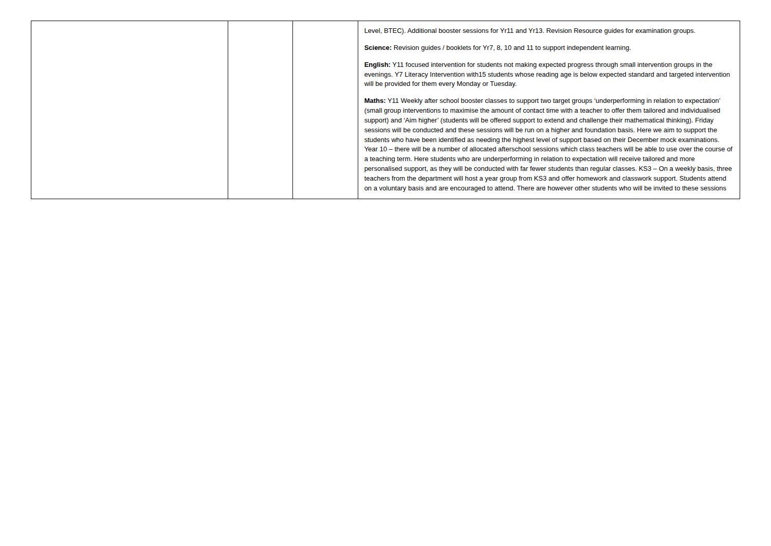| | | | Level, BTEC). Additional booster sessions for Yr11 and Yr13. Revision Resource guides for examination groups. Science: Revision guides / booklets for Yr7, 8, 10 and 11 to support independent learning. English: Y11 focused intervention for students not making expected progress through small intervention groups in the evenings. Y7 Literacy Intervention with15 students whose reading age is below expected standard and targeted intervention will be provided for them every Monday or Tuesday. Maths: Y11 Weekly after school booster classes to support two target groups ‘underperforming in relation to expectation’ (small group interventions to maximise the amount of contact time with a teacher to offer them tailored and individualised support) and ‘Aim higher’ (students will be offered support to extend and challenge their mathematical thinking). Friday sessions will be conducted and these sessions will be run on a higher and foundation basis. Here we aim to support the students who have been identified as needing the highest level of support based on their December mock examinations. Year 10 – there will be a number of allocated afterschool sessions which class teachers will be able to use over the course of a teaching term. Here students who are underperforming in relation to expectation will receive tailored and more personalised support, as they will be conducted with far fewer students than regular classes. KS3 – On a weekly basis, three teachers from the department will host a year group from KS3 and offer homework and classwork support. Students attend on a voluntary basis and are encouraged to attend. There are however other students who will be invited to these sessions |